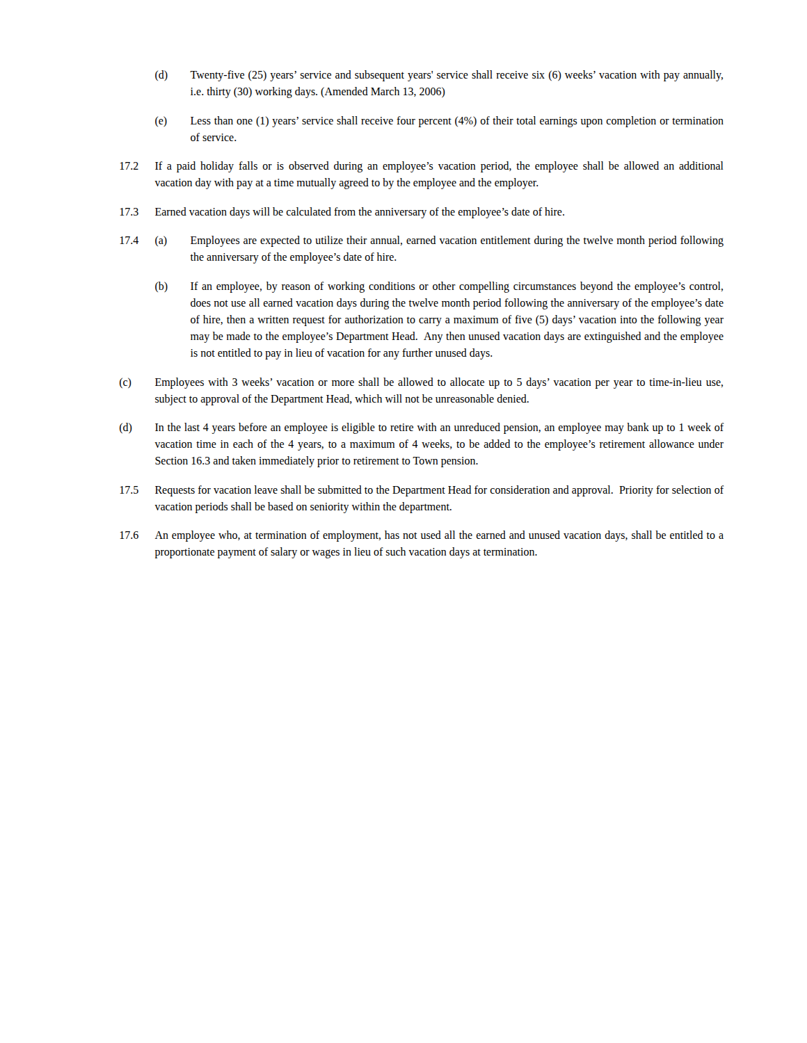(d)
Twenty-five (25) years’ service and subsequent years' service shall receive six (6) weeks’ vacation with pay annually, i.e. thirty (30) working days. (Amended March 13, 2006)
(e)
Less than one (1) years’ service shall receive four percent (4%) of their total earnings upon completion or termination of service.
17.2
If a paid holiday falls or is observed during an employee’s vacation period, the employee shall be allowed an additional vacation day with pay at a time mutually agreed to by the employee and the employer.
17.3
Earned vacation days will be calculated from the anniversary of the employee’s date of hire.
17.4
(a)
Employees are expected to utilize their annual, earned vacation entitlement during the twelve month period following the anniversary of the employee’s date of hire.
(b)
If an employee, by reason of working conditions or other compelling circumstances beyond the employee’s control, does not use all earned vacation days during the twelve month period following the anniversary of the employee’s date of hire, then a written request for authorization to carry a maximum of five (5) days’ vacation into the following year may be made to the employee’s Department Head. Any then unused vacation days are extinguished and the employee is not entitled to pay in lieu of vacation for any further unused days.
(c)
Employees with 3 weeks’ vacation or more shall be allowed to allocate up to 5 days’ vacation per year to time-in-lieu use, subject to approval of the Department Head, which will not be unreasonable denied.
(d)
In the last 4 years before an employee is eligible to retire with an unreduced pension, an employee may bank up to 1 week of vacation time in each of the 4 years, to a maximum of 4 weeks, to be added to the employee’s retirement allowance under Section 16.3 and taken immediately prior to retirement to Town pension.
17.5
Requests for vacation leave shall be submitted to the Department Head for consideration and approval. Priority for selection of vacation periods shall be based on seniority within the department.
17.6
An employee who, at termination of employment, has not used all the earned and unused vacation days, shall be entitled to a proportionate payment of salary or wages in lieu of such vacation days at termination.